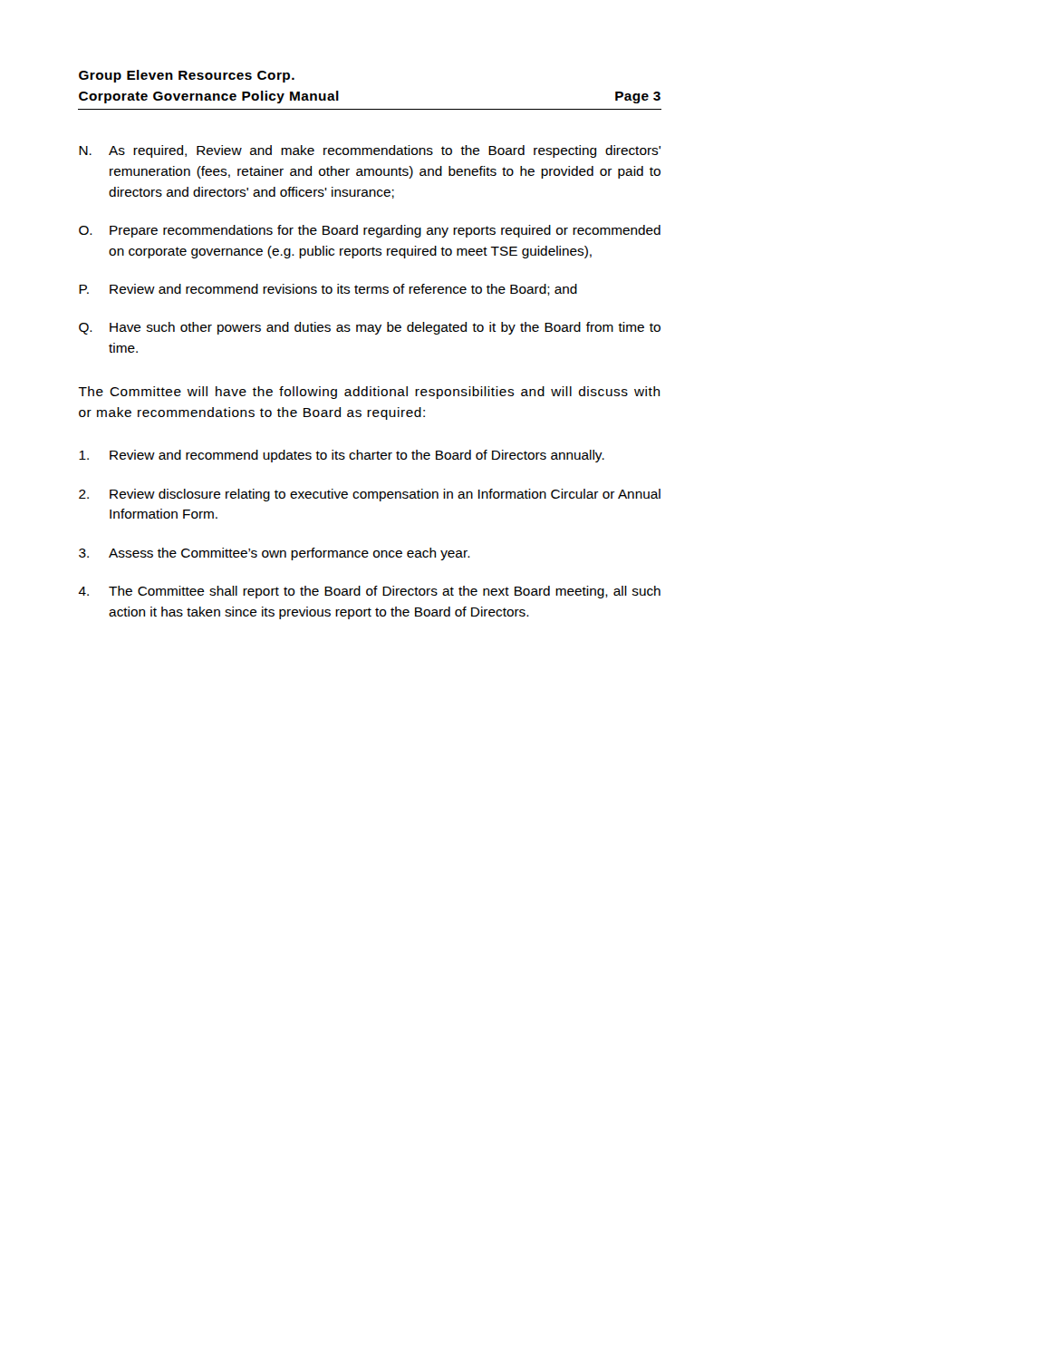Group Eleven Resources Corp.
Corporate Governance Policy Manual Page 3
N. As required, Review and make recommendations to the Board respecting directors' remuneration (fees, retainer and other amounts) and benefits to he provided or paid to directors and directors' and officers' insurance;
O. Prepare recommendations for the Board regarding any reports required or recommended on corporate governance (e.g. public reports required to meet TSE guidelines),
P. Review and recommend revisions to its terms of reference to the Board; and
Q. Have such other powers and duties as may be delegated to it by the Board from time to time.
The Committee will have the following additional responsibilities and will discuss with or make recommendations to the Board as required:
1. Review and recommend updates to its charter to the Board of Directors annually.
2. Review disclosure relating to executive compensation in an Information Circular or Annual Information Form.
3. Assess the Committee’s own performance once each year.
4. The Committee shall report to the Board of Directors at the next Board meeting, all such action it has taken since its previous report to the Board of Directors.